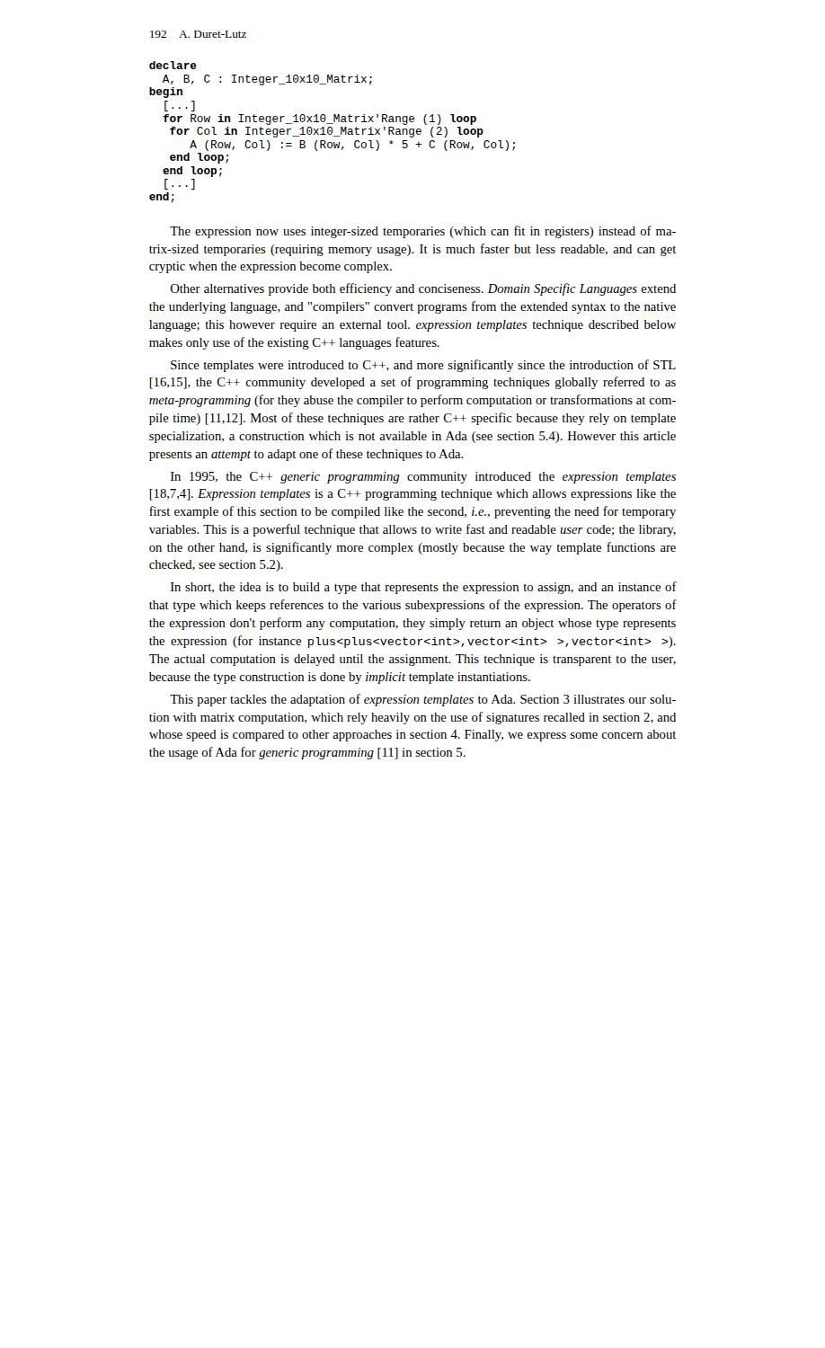192 A. Duret-Lutz
declare
  A, B, C : Integer_10x10_Matrix;
begin
  [...]
  for Row in Integer_10x10_Matrix'Range (1) loop
   for Col in Integer_10x10_Matrix'Range (2) loop
      A (Row, Col) := B (Row, Col) * 5 + C (Row, Col);
   end loop;
  end loop;
  [...]
end;
The expression now uses integer-sized temporaries (which can fit in registers) instead of matrix-sized temporaries (requiring memory usage). It is much faster but less readable, and can get cryptic when the expression become complex.
Other alternatives provide both efficiency and conciseness. Domain Specific Languages extend the underlying language, and "compilers" convert programs from the extended syntax to the native language; this however require an external tool. expression templates technique described below makes only use of the existing C++ languages features.
Since templates were introduced to C++, and more significantly since the introduction of STL [16,15], the C++ community developed a set of programming techniques globally referred to as meta-programming (for they abuse the compiler to perform computation or transformations at compile time) [11,12]. Most of these techniques are rather C++ specific because they rely on template specialization, a construction which is not available in Ada (see section 5.4). However this article presents an attempt to adapt one of these techniques to Ada.
In 1995, the C++ generic programming community introduced the expression templates [18,7,4]. Expression templates is a C++ programming technique which allows expressions like the first example of this section to be compiled like the second, i.e., preventing the need for temporary variables. This is a powerful technique that allows to write fast and readable user code; the library, on the other hand, is significantly more complex (mostly because the way template functions are checked, see section 5.2).
In short, the idea is to build a type that represents the expression to assign, and an instance of that type which keeps references to the various subexpressions of the expression. The operators of the expression don't perform any computation, they simply return an object whose type represents the expression (for instance plus<plus<vector<int>,vector<int> >,vector<int> >). The actual computation is delayed until the assignment. This technique is transparent to the user, because the type construction is done by implicit template instantiations.
This paper tackles the adaptation of expression templates to Ada. Section 3 illustrates our solution with matrix computation, which rely heavily on the use of signatures recalled in section 2, and whose speed is compared to other approaches in section 4. Finally, we express some concern about the usage of Ada for generic programming [11] in section 5.